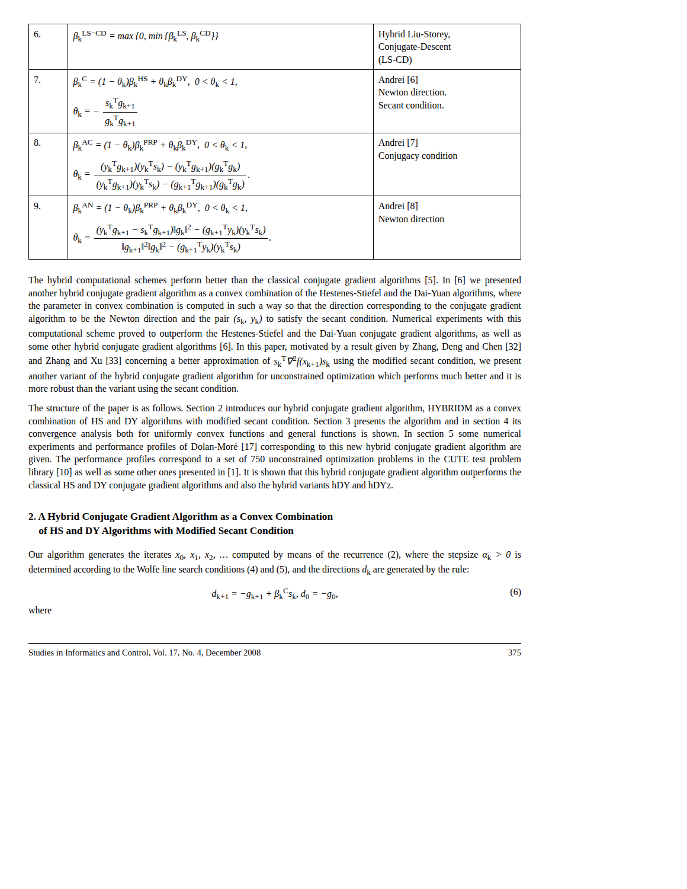| 6. | β k LS−CD = max {0, min {β k LS , β k CD }} | Hybrid Liu-Storey, Conjugate-Descent (LS-CD) |
| 7. | β k C = (1 − θ k )β k HS + θ k β k DY , 0 < θ k < 1 , θ k = − s k T g k+1 g k T g k+1 | Andrei [6] Newton direction. Secant condition. |
| 8. | β k AC = (1 − θ k )β k PRP + θ k β k DY , 0 < θ k < 1 , θ k = (y k T g k+1 )(y k T s k ) − (y k T g k+1 )(g k T g k ) (y k T g k+1 )(y k T s k ) − (g k+1 T g k+1 )(g k T g k ) . | Andrei [7] Conjugacy condition |
| 9. | β k AN = (1 − θ k )β k PRP + θ k β k DY , 0 < θ k < 1 , θ k = (y k T g k+1 − s k T g k+1 )‖g k ‖ 2 − (g k+1 T y k )(y k T s k ) ‖g k+1 ‖ 2 ‖g k ‖ 2 − (g k+1 T y k )(y k T s k ) . | Andrei [8] Newton direction |
The hybrid computational schemes perform better than the classical conjugate gradient algorithms [5]. In [6] we presented another hybrid conjugate gradient algorithm as a convex combination of the Hestenes-Stiefel and the Dai-Yuan algorithms, where the parameter in convex combination is computed in such a way so that the direction corresponding to the conjugate gradient algorithm to be the Newton direction and the pair (sk, yk) to satisfy the secant condition. Numerical experiments with this computational scheme proved to outperform the Hestenes-Stiefel and the Dai-Yuan conjugate gradient algorithms, as well as some other hybrid conjugate gradient algorithms [6]. In this paper, motivated by a result given by Zhang, Deng and Chen [32] and Zhang and Xu [33] concerning a better approximation of skT∇2f(xk+1)sk using the modified secant condition, we present another variant of the hybrid conjugate gradient algorithm for unconstrained optimization which performs much better and it is more robust than the variant using the secant condition.
The structure of the paper is as follows. Section 2 introduces our hybrid conjugate gradient algorithm, HYBRIDM as a convex combination of HS and DY algorithms with modified secant condition. Section 3 presents the algorithm and in section 4 its convergence analysis both for uniformly convex functions and general functions is shown. In section 5 some numerical experiments and performance profiles of Dolan-Moré [17] corresponding to this new hybrid conjugate gradient algorithm are given. The performance profiles correspond to a set of 750 unconstrained optimization problems in the CUTE test problem library [10] as well as some other ones presented in [1]. It is shown that this hybrid conjugate gradient algorithm outperforms the classical HS and DY conjugate gradient algorithms and also the hybrid variants hDY and hDYz.
2. A Hybrid Conjugate Gradient Algorithm as a Convex Combination
of HS and DY Algorithms with Modified Secant Condition
Our algorithm generates the iterates x0, x1, x2, … computed by means of the recurrence (2), where the stepsize αk > 0 is determined according to the Wolfe line search conditions (4) and (5), and the directions dk are generated by the rule:
dk+1 = −gk+1 + βkCsk, d0 = −g0, (6)
where
Studies in Informatics and Control, Vol. 17, No. 4, December 2008 375